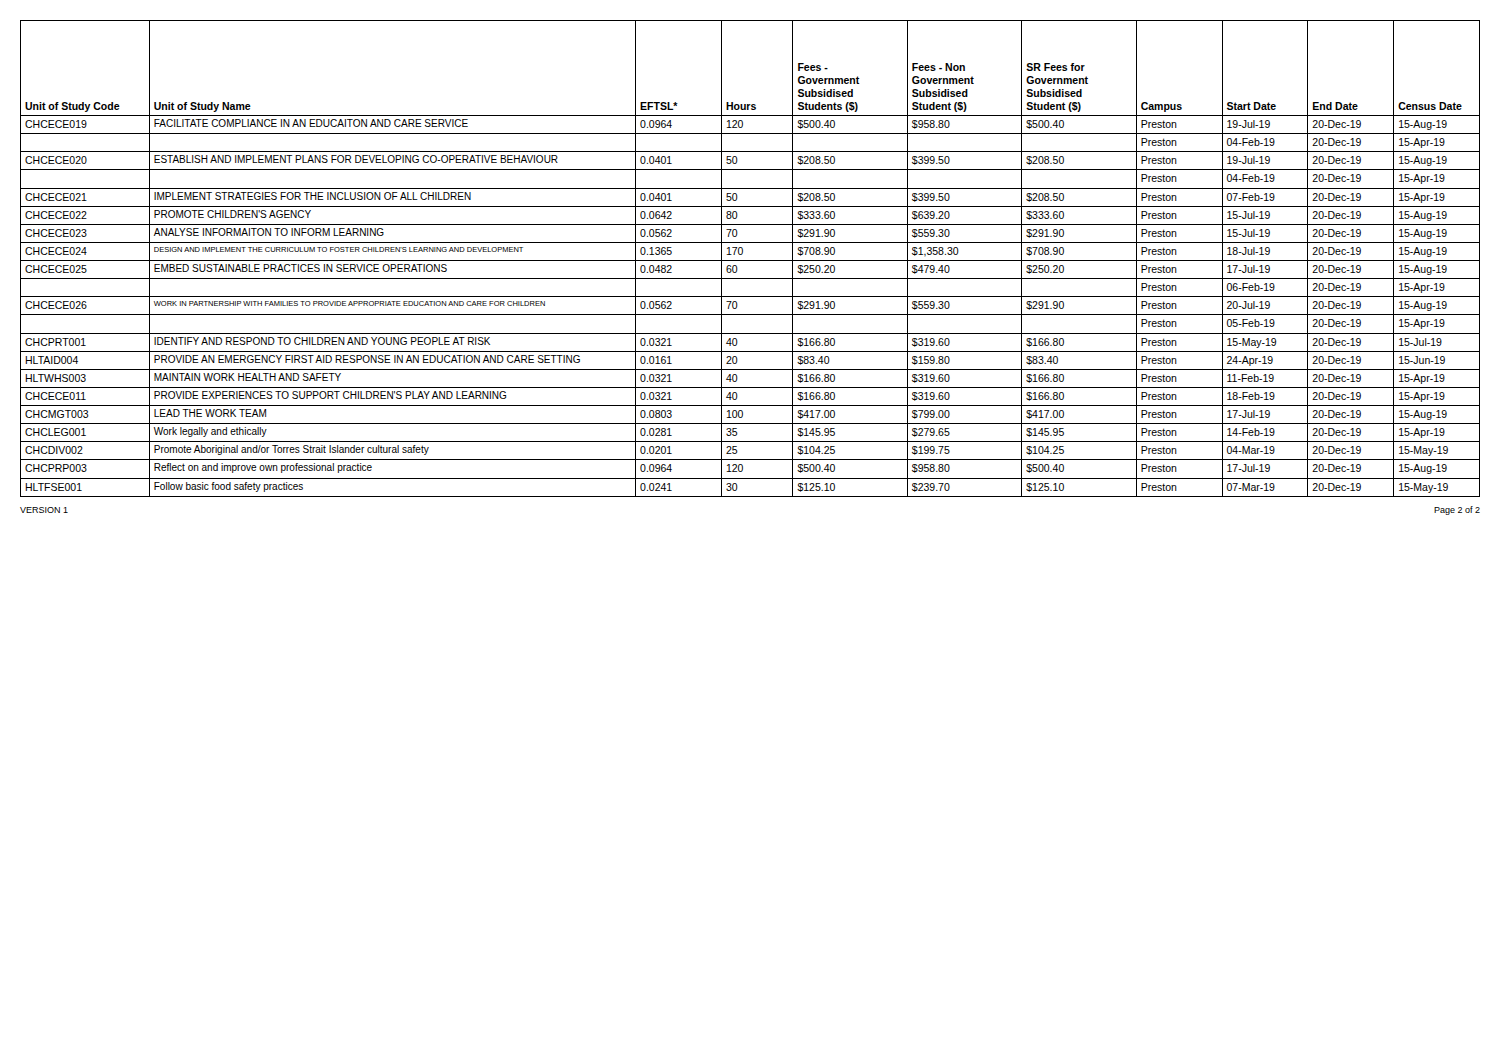| Unit of Study Code | Unit of Study Name | EFTSL* | Hours | Fees - Government Subsidised Students ($) | Fees - Non Government Subsidised Student ($) | SR Fees for Government Subsidised Student ($) | Campus | Start Date | End Date | Census Date |
| --- | --- | --- | --- | --- | --- | --- | --- | --- | --- | --- |
| CHCECE019 | FACILITATE COMPLIANCE IN AN EDUCAITON AND CARE SERVICE | 0.0964 | 120 | $500.40 | $958.80 | $500.40 | Preston | 19-Jul-19 | 20-Dec-19 | 15-Aug-19 |
| | | | | | | | Preston | 04-Feb-19 | 20-Dec-19 | 15-Apr-19 |
| CHCECE020 | ESTABLISH AND IMPLEMENT PLANS FOR DEVELOPING CO-OPERATIVE BEHAVIOUR | 0.0401 | 50 | $208.50 | $399.50 | $208.50 | Preston | 19-Jul-19 | 20-Dec-19 | 15-Aug-19 |
| | | | | | | | Preston | 04-Feb-19 | 20-Dec-19 | 15-Apr-19 |
| CHCECE021 | IMPLEMENT STRATEGIES FOR THE INCLUSION OF ALL CHILDREN | 0.0401 | 50 | $208.50 | $399.50 | $208.50 | Preston | 07-Feb-19 | 20-Dec-19 | 15-Apr-19 |
| CHCECE022 | PROMOTE CHILDREN'S AGENCY | 0.0642 | 80 | $333.60 | $639.20 | $333.60 | Preston | 15-Jul-19 | 20-Dec-19 | 15-Aug-19 |
| CHCECE023 | ANALYSE INFORMAITON TO INFORM LEARNING | 0.0562 | 70 | $291.90 | $559.30 | $291.90 | Preston | 15-Jul-19 | 20-Dec-19 | 15-Aug-19 |
| CHCECE024 | DESIGN AND IMPLEMENT THE CURRICULUM TO FOSTER CHILDREN'S LEARNING AND DEVELOPMENT | 0.1365 | 170 | $708.90 | $1,358.30 | $708.90 | Preston | 18-Jul-19 | 20-Dec-19 | 15-Aug-19 |
| CHCECE025 | EMBED SUSTAINABLE PRACTICES IN SERVICE OPERATIONS | 0.0482 | 60 | $250.20 | $479.40 | $250.20 | Preston | 17-Jul-19 | 20-Dec-19 | 15-Aug-19 |
| | | | | | | | Preston | 06-Feb-19 | 20-Dec-19 | 15-Apr-19 |
| CHCECE026 | WORK IN PARTNERSHIP WITH FAMILIES TO PROVIDE APPROPRIATE EDUCATION AND CARE FOR CHILDREN | 0.0562 | 70 | $291.90 | $559.30 | $291.90 | Preston | 20-Jul-19 | 20-Dec-19 | 15-Aug-19 |
| | | | | | | | Preston | 05-Feb-19 | 20-Dec-19 | 15-Apr-19 |
| CHCPRT001 | IDENTIFY AND RESPOND TO CHILDREN AND YOUNG PEOPLE AT RISK | 0.0321 | 40 | $166.80 | $319.60 | $166.80 | Preston | 15-May-19 | 20-Dec-19 | 15-Jul-19 |
| HLTAID004 | PROVIDE AN EMERGENCY FIRST AID RESPONSE IN AN EDUCATION AND CARE SETTING | 0.0161 | 20 | $83.40 | $159.80 | $83.40 | Preston | 24-Apr-19 | 20-Dec-19 | 15-Jun-19 |
| HLTWHS003 | MAINTAIN WORK HEALTH AND SAFETY | 0.0321 | 40 | $166.80 | $319.60 | $166.80 | Preston | 11-Feb-19 | 20-Dec-19 | 15-Apr-19 |
| CHCECE011 | PROVIDE EXPERIENCES TO SUPPORT CHILDREN'S PLAY AND LEARNING | 0.0321 | 40 | $166.80 | $319.60 | $166.80 | Preston | 18-Feb-19 | 20-Dec-19 | 15-Apr-19 |
| CHCMGT003 | LEAD THE WORK TEAM | 0.0803 | 100 | $417.00 | $799.00 | $417.00 | Preston | 17-Jul-19 | 20-Dec-19 | 15-Aug-19 |
| CHCLEG001 | Work legally and ethically | 0.0281 | 35 | $145.95 | $279.65 | $145.95 | Preston | 14-Feb-19 | 20-Dec-19 | 15-Apr-19 |
| CHCDIV002 | Promote Aboriginal and/or Torres Strait Islander cultural safety | 0.0201 | 25 | $104.25 | $199.75 | $104.25 | Preston | 04-Mar-19 | 20-Dec-19 | 15-May-19 |
| CHCPRP003 | Reflect on and improve own professional practice | 0.0964 | 120 | $500.40 | $958.80 | $500.40 | Preston | 17-Jul-19 | 20-Dec-19 | 15-Aug-19 |
| HLTFSE001 | Follow basic food safety practices | 0.0241 | 30 | $125.10 | $239.70 | $125.10 | Preston | 07-Mar-19 | 20-Dec-19 | 15-May-19 |
VERSION 1 Page 2 of 2